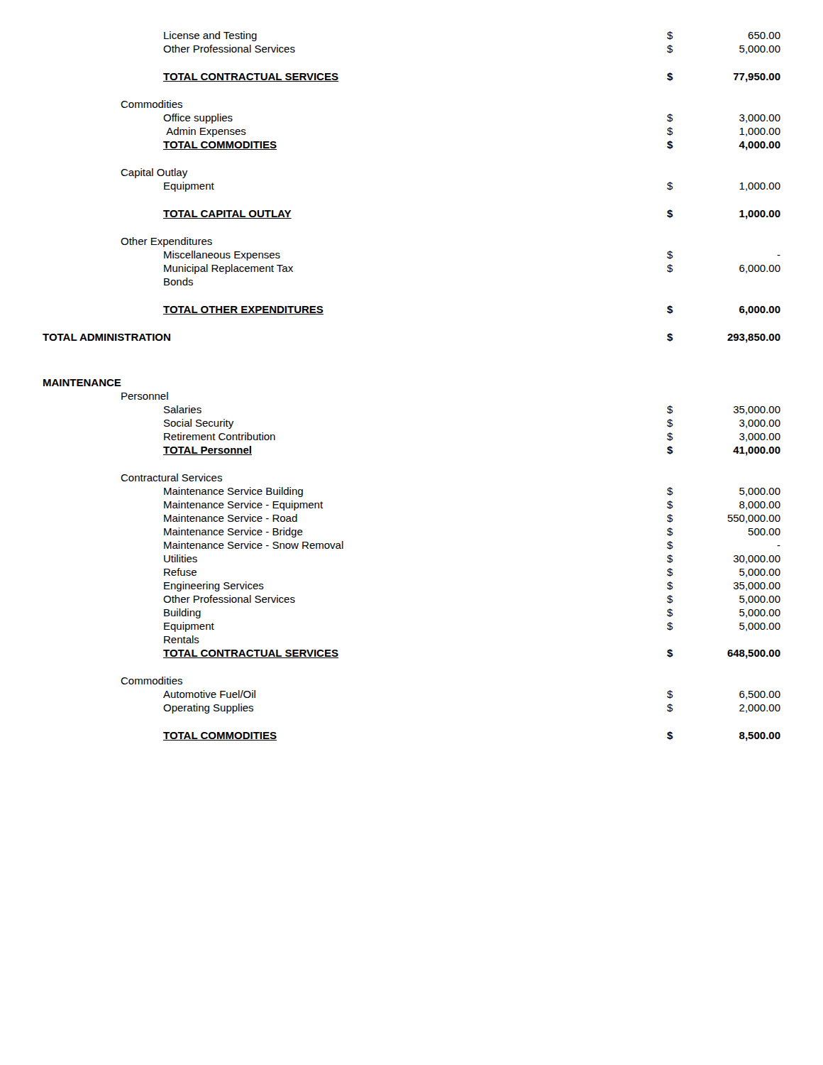| License and Testing | $ | 650.00 |
| Other Professional Services | $ | 5,000.00 |
| TOTAL CONTRACTUAL SERVICES | $ | 77,950.00 |
| Commodities | | |
| Office supplies | $ | 3,000.00 |
| Admin Expenses | $ | 1,000.00 |
| TOTAL COMMODITIES | $ | 4,000.00 |
| Capital Outlay | | |
| Equipment | $ | 1,000.00 |
| TOTAL CAPITAL OUTLAY | $ | 1,000.00 |
| Other Expenditures | | |
| Miscellaneous Expenses | $ | - |
| Municipal Replacement Tax | $ | 6,000.00 |
| Bonds | | |
| TOTAL OTHER EXPENDITURES | $ | 6,000.00 |
| TOTAL ADMINISTRATION | $ | 293,850.00 |
| MAINTENANCE | | |
| Personnel | | |
| Salaries | $ | 35,000.00 |
| Social Security | $ | 3,000.00 |
| Retirement Contribution | $ | 3,000.00 |
| TOTAL Personnel | $ | 41,000.00 |
| Contractural Services | | |
| Maintenance Service Building | $ | 5,000.00 |
| Maintenance Service - Equipment | $ | 8,000.00 |
| Maintenance Service - Road | $ | 550,000.00 |
| Maintenance Service - Bridge | $ | 500.00 |
| Maintenance Service - Snow Removal | $ | - |
| Utilities | $ | 30,000.00 |
| Refuse | $ | 5,000.00 |
| Engineering Services | $ | 35,000.00 |
| Other Professional Services | $ | 5,000.00 |
| Building | $ | 5,000.00 |
| Equipment | $ | 5,000.00 |
| Rentals | | |
| TOTAL CONTRACTUAL SERVICES | $ | 648,500.00 |
| Commodities | | |
| Automotive Fuel/Oil | $ | 6,500.00 |
| Operating Supplies | $ | 2,000.00 |
| TOTAL COMMODITIES | $ | 8,500.00 |